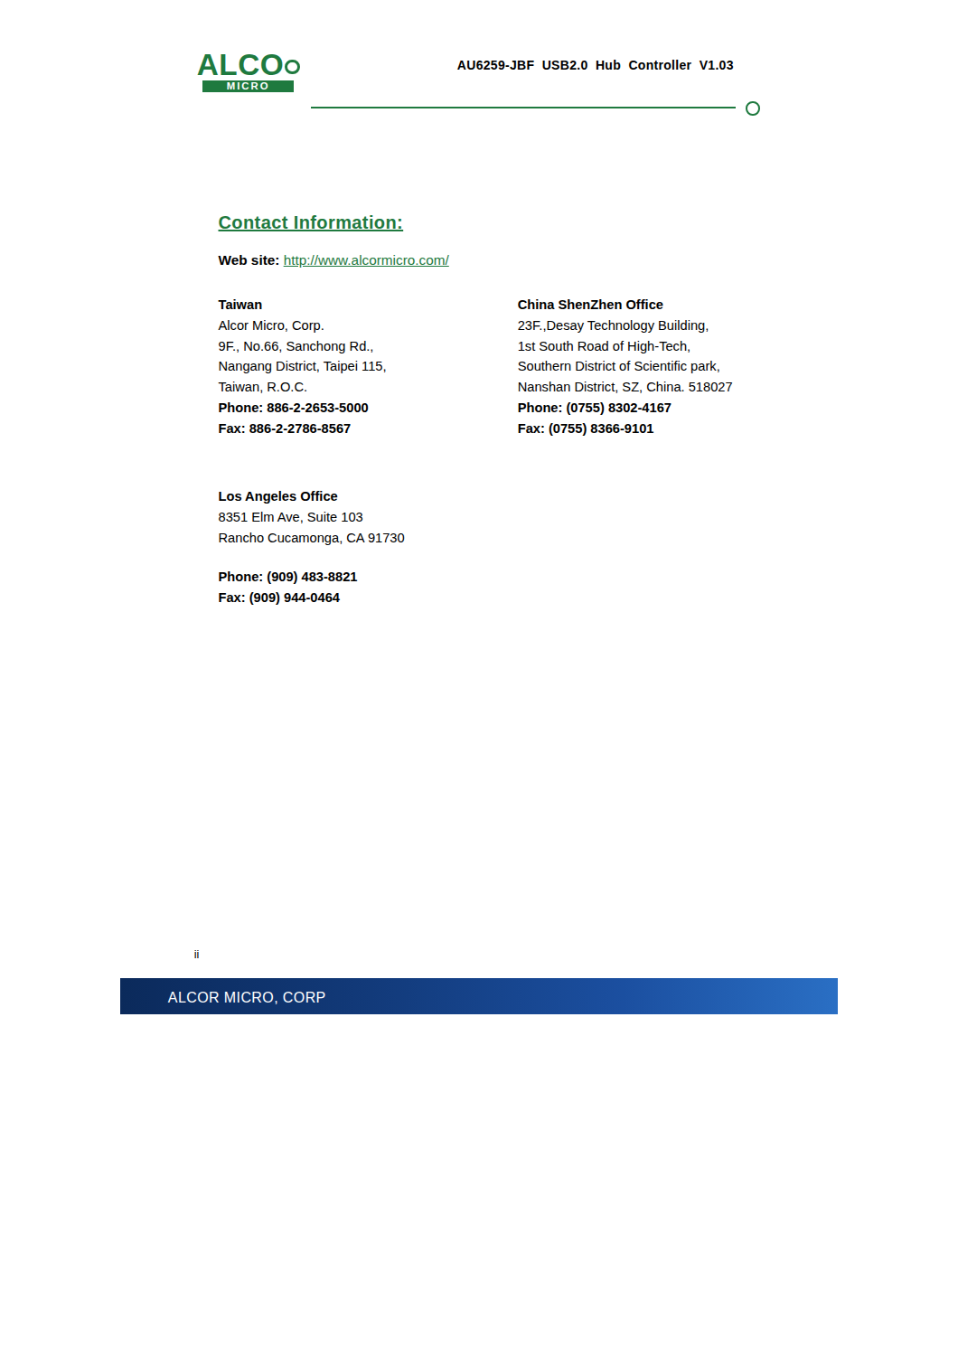ALCO MICRO
AU6259-JBF USB2.0 Hub Controller V1.03
Contact Information:
Web site: http://www.alcormicro.com/
| Taiwan | China ShenZhen Office |
| Alcor Micro, Corp. | 23F.,Desay Technology Building, |
| 9F., No.66, Sanchong Rd., | 1st South Road of High-Tech, |
| Nangang District, Taipei 115, | Southern District of Scientific park, |
| Taiwan, R.O.C. | Nanshan District, SZ, China. 518027 |
| Phone: 886-2-2653-5000 | Phone: (0755) 8302-4167 |
| Fax: 886-2-2786-8567 | Fax: (0755) 8366-9101 |
Los Angeles Office
8351 Elm Ave, Suite 103
Rancho Cucamonga, CA 91730
Phone: (909) 483-8821
Fax: (909) 944-0464
ii
ALCOR MICRO, CORP